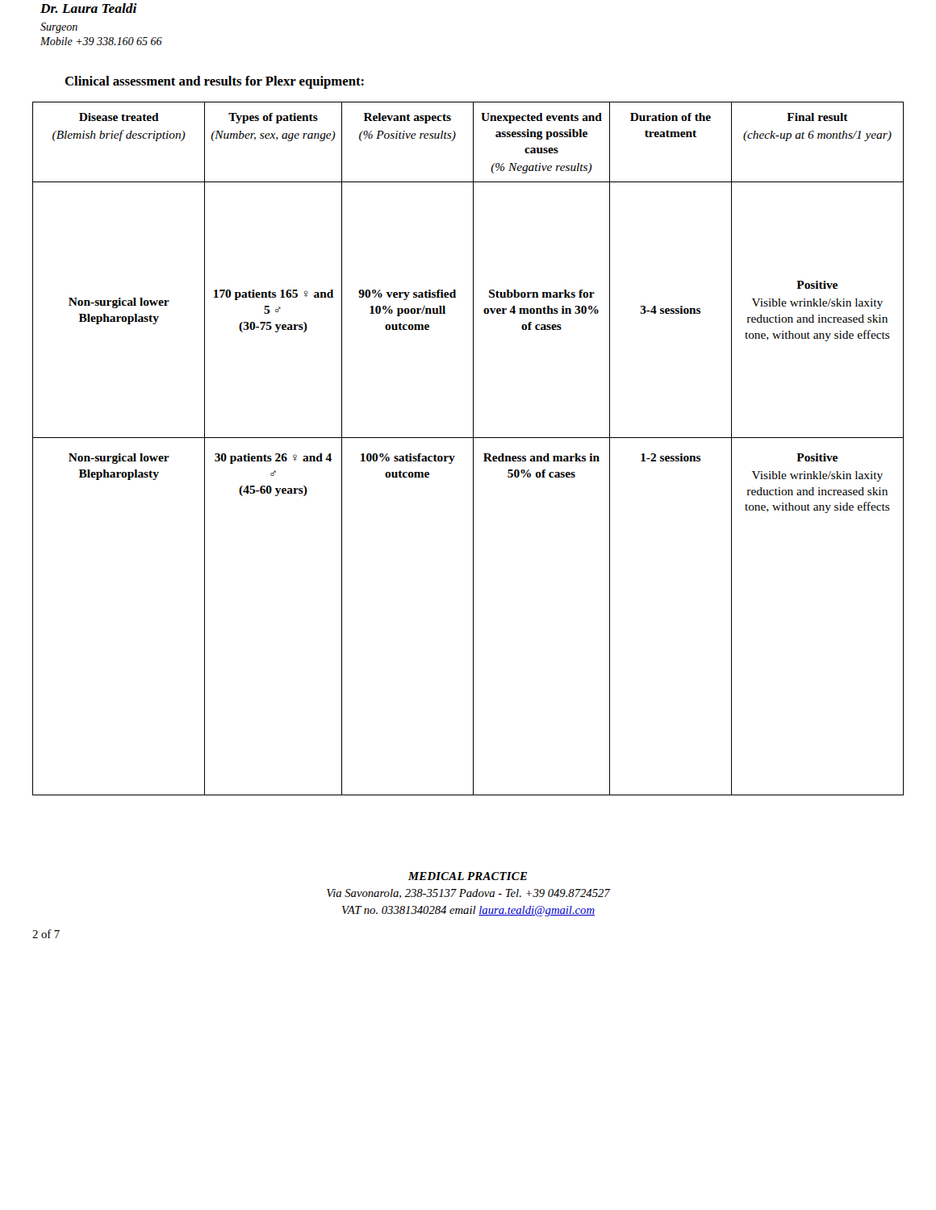Dr. Laura Tealdi
Surgeon
Mobile +39 338.160 65 66
Clinical assessment and results for Plexr equipment:
| Disease treated (Blemish brief description) | Types of patients (Number, sex, age range) | Relevant aspects (% Positive results) | Unexpected events and assessing possible causes (% Negative results) | Duration of the treatment | Final result (check-up at 6 months/1 year) |
| --- | --- | --- | --- | --- | --- |
| Non-surgical lower Blepharoplasty | 170 patients 165 ♀ and 5 ♂ (30-75 years) | 90% very satisfied 10% poor/null outcome | Stubborn marks for over 4 months in 30% of cases | 3-4 sessions | Positive Visible wrinkle/skin laxity reduction and increased skin tone, without any side effects |
| Non-surgical lower Blepharoplasty | 30 patients 26 ♀ and 4 ♂ (45-60 years) | 100% satisfactory outcome | Redness and marks in 50% of cases | 1-2 sessions | Positive Visible wrinkle/skin laxity reduction and increased skin tone, without any side effects |
MEDICAL PRACTICE
Via Savonarola, 238-35137 Padova - Tel. +39 049.8724527
VAT no. 03381340284 email laura.tealdi@gmail.com
2 of 7